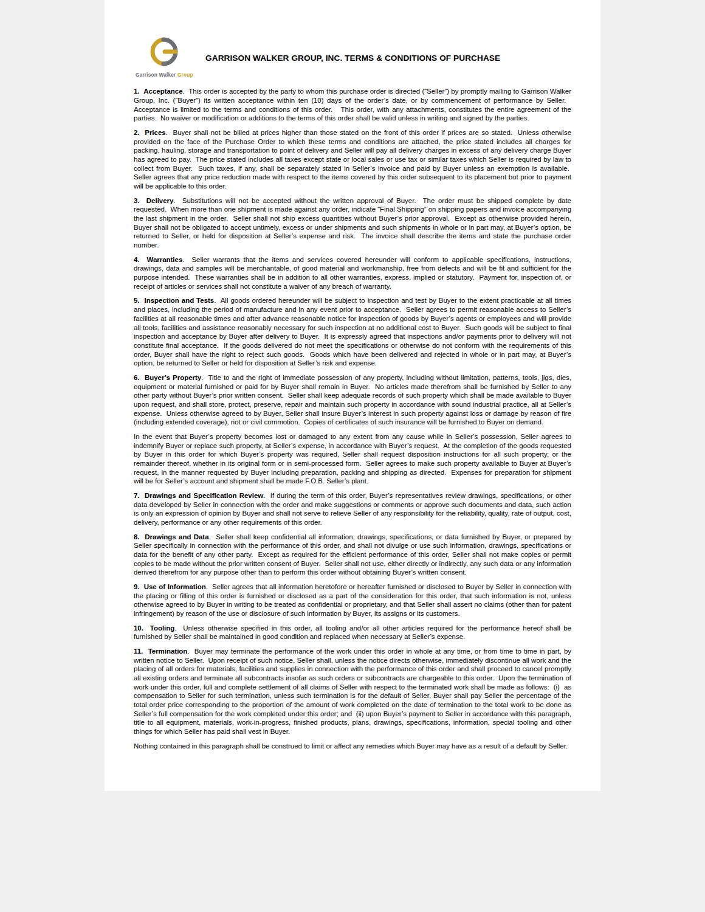Garrison Walker Group
GARRISON WALKER GROUP, INC. TERMS & CONDITIONS OF PURCHASE
1. Acceptance. This order is accepted by the party to whom this purchase order is directed (“Seller”) by promptly mailing to Garrison Walker Group, Inc. (“Buyer”) its written acceptance within ten (10) days of the order’s date, or by commencement of performance by Seller. Acceptance is limited to the terms and conditions of this order. This order, with any attachments, constitutes the entire agreement of the parties. No waiver or modification or additions to the terms of this order shall be valid unless in writing and signed by the parties.
2. Prices. Buyer shall not be billed at prices higher than those stated on the front of this order if prices are so stated. Unless otherwise provided on the face of the Purchase Order to which these terms and conditions are attached, the price stated includes all charges for packing, hauling, storage and transportation to point of delivery and Seller will pay all delivery charges in excess of any delivery charge Buyer has agreed to pay. The price stated includes all taxes except state or local sales or use tax or similar taxes which Seller is required by law to collect from Buyer. Such taxes, if any, shall be separately stated in Seller’s invoice and paid by Buyer unless an exemption is available. Seller agrees that any price reduction made with respect to the items covered by this order subsequent to its placement but prior to payment will be applicable to this order.
3. Delivery. Substitutions will not be accepted without the written approval of Buyer. The order must be shipped complete by date requested. When more than one shipment is made against any order, indicate “Final Shipping” on shipping papers and invoice accompanying the last shipment in the order. Seller shall not ship excess quantities without Buyer’s prior approval. Except as otherwise provided herein, Buyer shall not be obligated to accept untimely, excess or under shipments and such shipments in whole or in part may, at Buyer’s option, be returned to Seller, or held for disposition at Seller’s expense and risk. The invoice shall describe the items and state the purchase order number.
4. Warranties. Seller warrants that the items and services covered hereunder will conform to applicable specifications, instructions, drawings, data and samples will be merchantable, of good material and workmanship, free from defects and will be fit and sufficient for the purpose intended. These warranties shall be in addition to all other warranties, express, implied or statutory. Payment for, inspection of, or receipt of articles or services shall not constitute a waiver of any breach of warranty.
5. Inspection and Tests. All goods ordered hereunder will be subject to inspection and test by Buyer to the extent practicable at all times and places, including the period of manufacture and in any event prior to acceptance. Seller agrees to permit reasonable access to Seller’s facilities at all reasonable times and after advance reasonable notice for inspection of goods by Buyer’s agents or employees and will provide all tools, facilities and assistance reasonably necessary for such inspection at no additional cost to Buyer. Such goods will be subject to final inspection and acceptance by Buyer after delivery to Buyer. It is expressly agreed that inspections and/or payments prior to delivery will not constitute final acceptance. If the goods delivered do not meet the specifications or otherwise do not conform with the requirements of this order, Buyer shall have the right to reject such goods. Goods which have been delivered and rejected in whole or in part may, at Buyer’s option, be returned to Seller or held for disposition at Seller’s risk and expense.
6. Buyer’s Property. Title to and the right of immediate possession of any property, including without limitation, patterns, tools, jigs, dies, equipment or material furnished or paid for by Buyer shall remain in Buyer. No articles made therefrom shall be furnished by Seller to any other party without Buyer’s prior written consent. Seller shall keep adequate records of such property which shall be made available to Buyer upon request, and shall store, protect, preserve, repair and maintain such property in accordance with sound industrial practice, all at Seller’s expense. Unless otherwise agreed to by Buyer, Seller shall insure Buyer’s interest in such property against loss or damage by reason of fire (including extended coverage), riot or civil commotion. Copies of certificates of such insurance will be furnished to Buyer on demand.
In the event that Buyer’s property becomes lost or damaged to any extent from any cause while in Seller’s possession, Seller agrees to indemnify Buyer or replace such property, at Seller’s expense, in accordance with Buyer’s request. At the completion of the goods requested by Buyer in this order for which Buyer’s property was required, Seller shall request disposition instructions for all such property, or the remainder thereof, whether in its original form or in semi-processed form. Seller agrees to make such property available to Buyer at Buyer’s request, in the manner requested by Buyer including preparation, packing and shipping as directed. Expenses for preparation for shipment will be for Seller’s account and shipment shall be made F.O.B. Seller’s plant.
7. Drawings and Specification Review. If during the term of this order, Buyer’s representatives review drawings, specifications, or other data developed by Seller in connection with the order and make suggestions or comments or approve such documents and data, such action is only an expression of opinion by Buyer and shall not serve to relieve Seller of any responsibility for the reliability, quality, rate of output, cost, delivery, performance or any other requirements of this order.
8. Drawings and Data. Seller shall keep confidential all information, drawings, specifications, or data furnished by Buyer, or prepared by Seller specifically in connection with the performance of this order, and shall not divulge or use such information, drawings, specifications or data for the benefit of any other party. Except as required for the efficient performance of this order, Seller shall not make copies or permit copies to be made without the prior written consent of Buyer. Seller shall not use, either directly or indirectly, any such data or any information derived therefrom for any purpose other than to perform this order without obtaining Buyer’s written consent.
9. Use of Information. Seller agrees that all information heretofore or hereafter furnished or disclosed to Buyer by Seller in connection with the placing or filling of this order is furnished or disclosed as a part of the consideration for this order, that such information is not, unless otherwise agreed to by Buyer in writing to be treated as confidential or proprietary, and that Seller shall assert no claims (other than for patent infringement) by reason of the use or disclosure of such information by Buyer, its assigns or its customers.
10. Tooling. Unless otherwise specified in this order, all tooling and/or all other articles required for the performance hereof shall be furnished by Seller shall be maintained in good condition and replaced when necessary at Seller’s expense.
11. Termination. Buyer may terminate the performance of the work under this order in whole at any time, or from time to time in part, by written notice to Seller. Upon receipt of such notice, Seller shall, unless the notice directs otherwise, immediately discontinue all work and the placing of all orders for materials, facilities and supplies in connection with the performance of this order and shall proceed to cancel promptly all existing orders and terminate all subcontracts insofar as such orders or subcontracts are chargeable to this order. Upon the termination of work under this order, full and complete settlement of all claims of Seller with respect to the terminated work shall be made as follows: (i) as compensation to Seller for such termination, unless such termination is for the default of Seller, Buyer shall pay Seller the percentage of the total order price corresponding to the proportion of the amount of work completed on the date of termination to the total work to be done as Seller’s full compensation for the work completed under this order; and (ii) upon Buyer’s payment to Seller in accordance with this paragraph, title to all equipment, materials, work-in-progress, finished products, plans, drawings, specifications, information, special tooling and other things for which Seller has paid shall vest in Buyer.
Nothing contained in this paragraph shall be construed to limit or affect any remedies which Buyer may have as a result of a default by Seller.